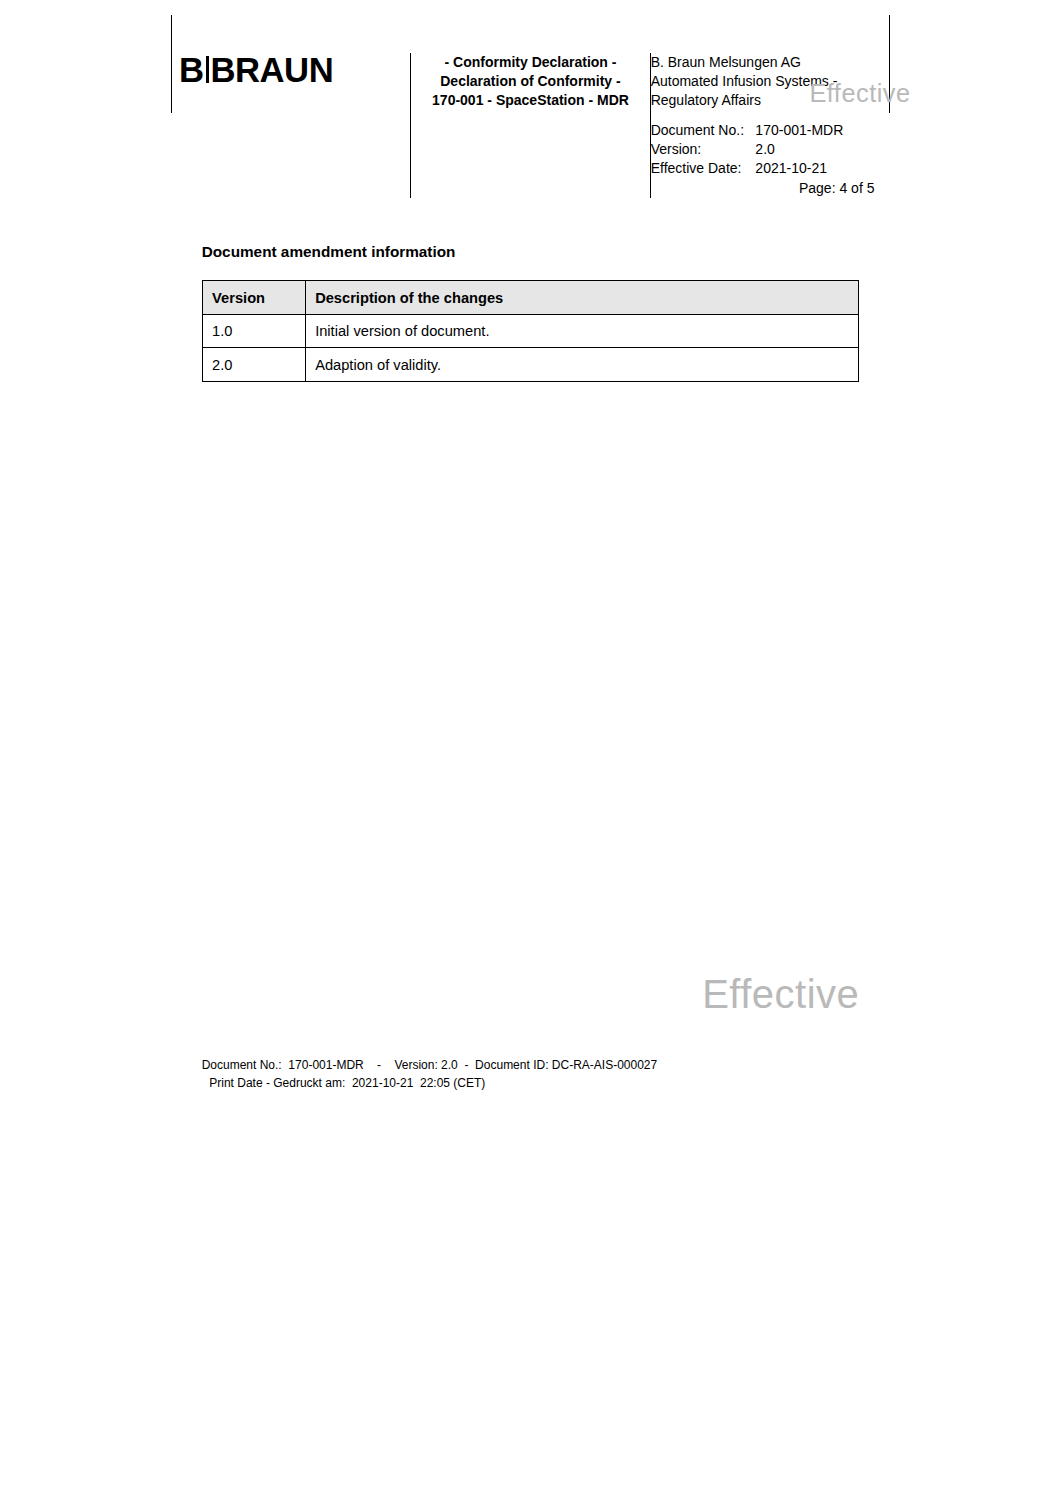| B BRAUN | - Conformity Declaration - Declaration of Conformity - 170-001 - SpaceStation - MDR | B. Braun Melsungen AG Automated Infusion Systems - Regulatory Affairs Effective / Document No.: / 170-001-MDR / / Version: / 2.0 / / Effective Date: / 2021-10-21 / Page: 4 of 5 |
Document amendment information
| Version | Description of the changes |
| --- | --- |
| 1.0 | Initial version of document. |
| 2.0 | Adaption of validity. |
Effective
Document No.: 170-001-MDR - Version: 2.0 - Document ID: DC-RA-AIS-000027
Print Date - Gedruckt am: 2021-10-21 22:05 (CET)